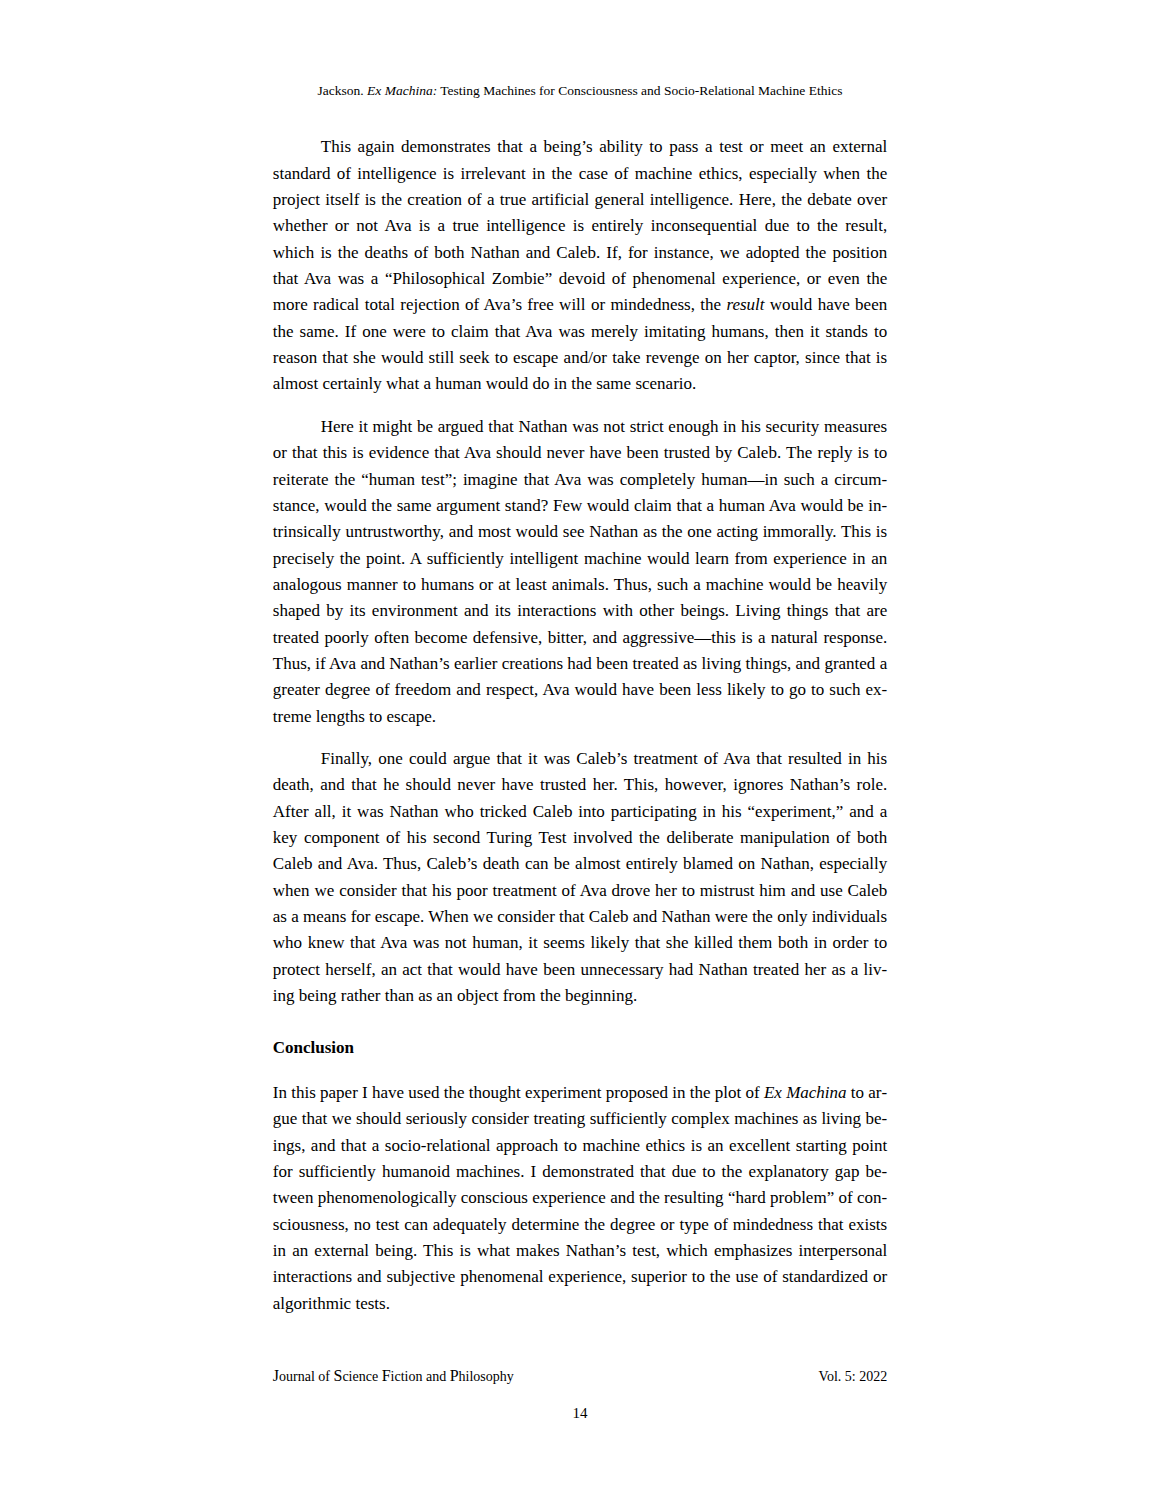Jackson. Ex Machina: Testing Machines for Consciousness and Socio-Relational Machine Ethics
This again demonstrates that a being’s ability to pass a test or meet an external standard of intelligence is irrelevant in the case of machine ethics, especially when the project itself is the creation of a true artificial general intelligence. Here, the debate over whether or not Ava is a true intelligence is entirely inconsequential due to the result, which is the deaths of both Nathan and Caleb. If, for instance, we adopted the position that Ava was a “Philosophical Zombie” devoid of phenomenal experience, or even the more radical total rejection of Ava’s free will or mindedness, the result would have been the same. If one were to claim that Ava was merely imitating humans, then it stands to reason that she would still seek to escape and/or take revenge on her captor, since that is almost certainly what a human would do in the same scenario.
Here it might be argued that Nathan was not strict enough in his security measures or that this is evidence that Ava should never have been trusted by Caleb. The reply is to reiterate the “human test”; imagine that Ava was completely human—in such a circumstance, would the same argument stand? Few would claim that a human Ava would be intrinsically untrustworthy, and most would see Nathan as the one acting immorally. This is precisely the point. A sufficiently intelligent machine would learn from experience in an analogous manner to humans or at least animals. Thus, such a machine would be heavily shaped by its environment and its interactions with other beings. Living things that are treated poorly often become defensive, bitter, and aggressive—this is a natural response. Thus, if Ava and Nathan’s earlier creations had been treated as living things, and granted a greater degree of freedom and respect, Ava would have been less likely to go to such extreme lengths to escape.
Finally, one could argue that it was Caleb’s treatment of Ava that resulted in his death, and that he should never have trusted her. This, however, ignores Nathan’s role. After all, it was Nathan who tricked Caleb into participating in his “experiment,” and a key component of his second Turing Test involved the deliberate manipulation of both Caleb and Ava. Thus, Caleb’s death can be almost entirely blamed on Nathan, especially when we consider that his poor treatment of Ava drove her to mistrust him and use Caleb as a means for escape. When we consider that Caleb and Nathan were the only individuals who knew that Ava was not human, it seems likely that she killed them both in order to protect herself, an act that would have been unnecessary had Nathan treated her as a living being rather than as an object from the beginning.
Conclusion
In this paper I have used the thought experiment proposed in the plot of Ex Machina to argue that we should seriously consider treating sufficiently complex machines as living beings, and that a socio-relational approach to machine ethics is an excellent starting point for sufficiently humanoid machines. I demonstrated that due to the explanatory gap between phenomenologically conscious experience and the resulting “hard problem” of consciousness, no test can adequately determine the degree or type of mindedness that exists in an external being. This is what makes Nathan’s test, which emphasizes interpersonal interactions and subjective phenomenal experience, superior to the use of standardized or algorithmic tests.
Journal of Science Fiction and Philosophy
Vol. 5: 2022
14